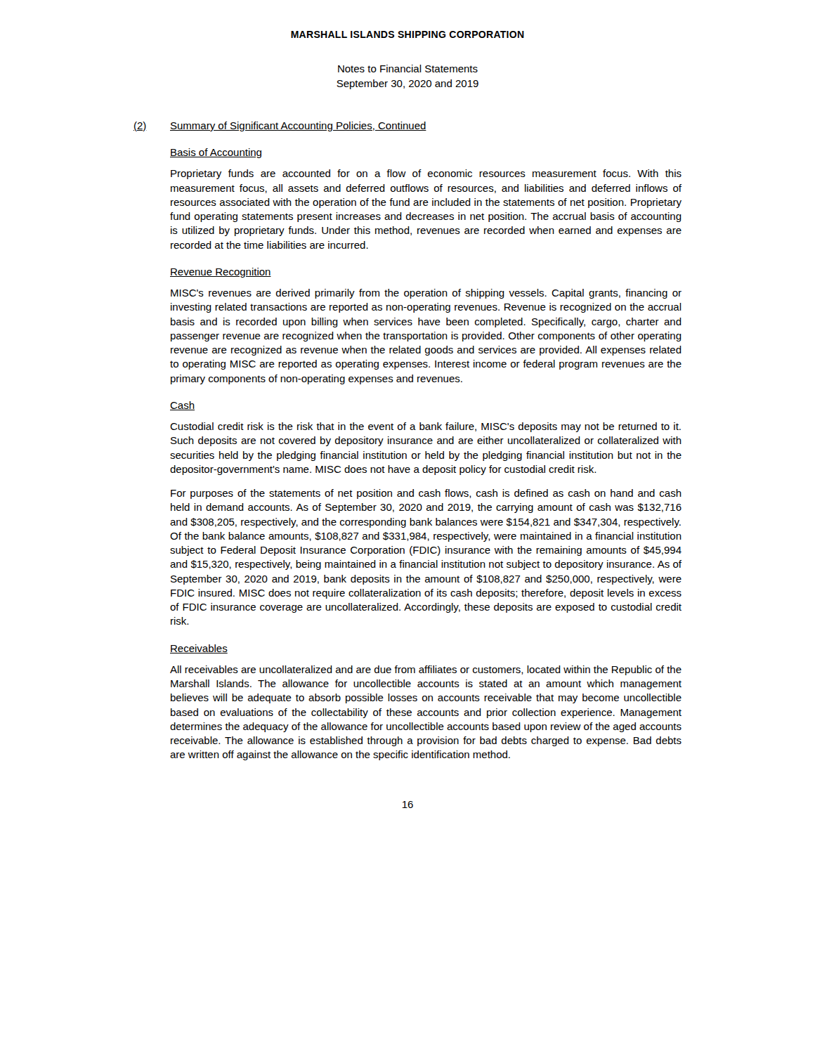MARSHALL ISLANDS SHIPPING CORPORATION
Notes to Financial Statements
September 30, 2020 and 2019
(2) Summary of Significant Accounting Policies, Continued
Basis of Accounting
Proprietary funds are accounted for on a flow of economic resources measurement focus. With this measurement focus, all assets and deferred outflows of resources, and liabilities and deferred inflows of resources associated with the operation of the fund are included in the statements of net position. Proprietary fund operating statements present increases and decreases in net position. The accrual basis of accounting is utilized by proprietary funds. Under this method, revenues are recorded when earned and expenses are recorded at the time liabilities are incurred.
Revenue Recognition
MISC's revenues are derived primarily from the operation of shipping vessels. Capital grants, financing or investing related transactions are reported as non-operating revenues. Revenue is recognized on the accrual basis and is recorded upon billing when services have been completed. Specifically, cargo, charter and passenger revenue are recognized when the transportation is provided. Other components of other operating revenue are recognized as revenue when the related goods and services are provided. All expenses related to operating MISC are reported as operating expenses. Interest income or federal program revenues are the primary components of non-operating expenses and revenues.
Cash
Custodial credit risk is the risk that in the event of a bank failure, MISC's deposits may not be returned to it. Such deposits are not covered by depository insurance and are either uncollateralized or collateralized with securities held by the pledging financial institution or held by the pledging financial institution but not in the depositor-government's name. MISC does not have a deposit policy for custodial credit risk.
For purposes of the statements of net position and cash flows, cash is defined as cash on hand and cash held in demand accounts. As of September 30, 2020 and 2019, the carrying amount of cash was $132,716 and $308,205, respectively, and the corresponding bank balances were $154,821 and $347,304, respectively. Of the bank balance amounts, $108,827 and $331,984, respectively, were maintained in a financial institution subject to Federal Deposit Insurance Corporation (FDIC) insurance with the remaining amounts of $45,994 and $15,320, respectively, being maintained in a financial institution not subject to depository insurance. As of September 30, 2020 and 2019, bank deposits in the amount of $108,827 and $250,000, respectively, were FDIC insured. MISC does not require collateralization of its cash deposits; therefore, deposit levels in excess of FDIC insurance coverage are uncollateralized. Accordingly, these deposits are exposed to custodial credit risk.
Receivables
All receivables are uncollateralized and are due from affiliates or customers, located within the Republic of the Marshall Islands. The allowance for uncollectible accounts is stated at an amount which management believes will be adequate to absorb possible losses on accounts receivable that may become uncollectible based on evaluations of the collectability of these accounts and prior collection experience. Management determines the adequacy of the allowance for uncollectible accounts based upon review of the aged accounts receivable. The allowance is established through a provision for bad debts charged to expense. Bad debts are written off against the allowance on the specific identification method.
16